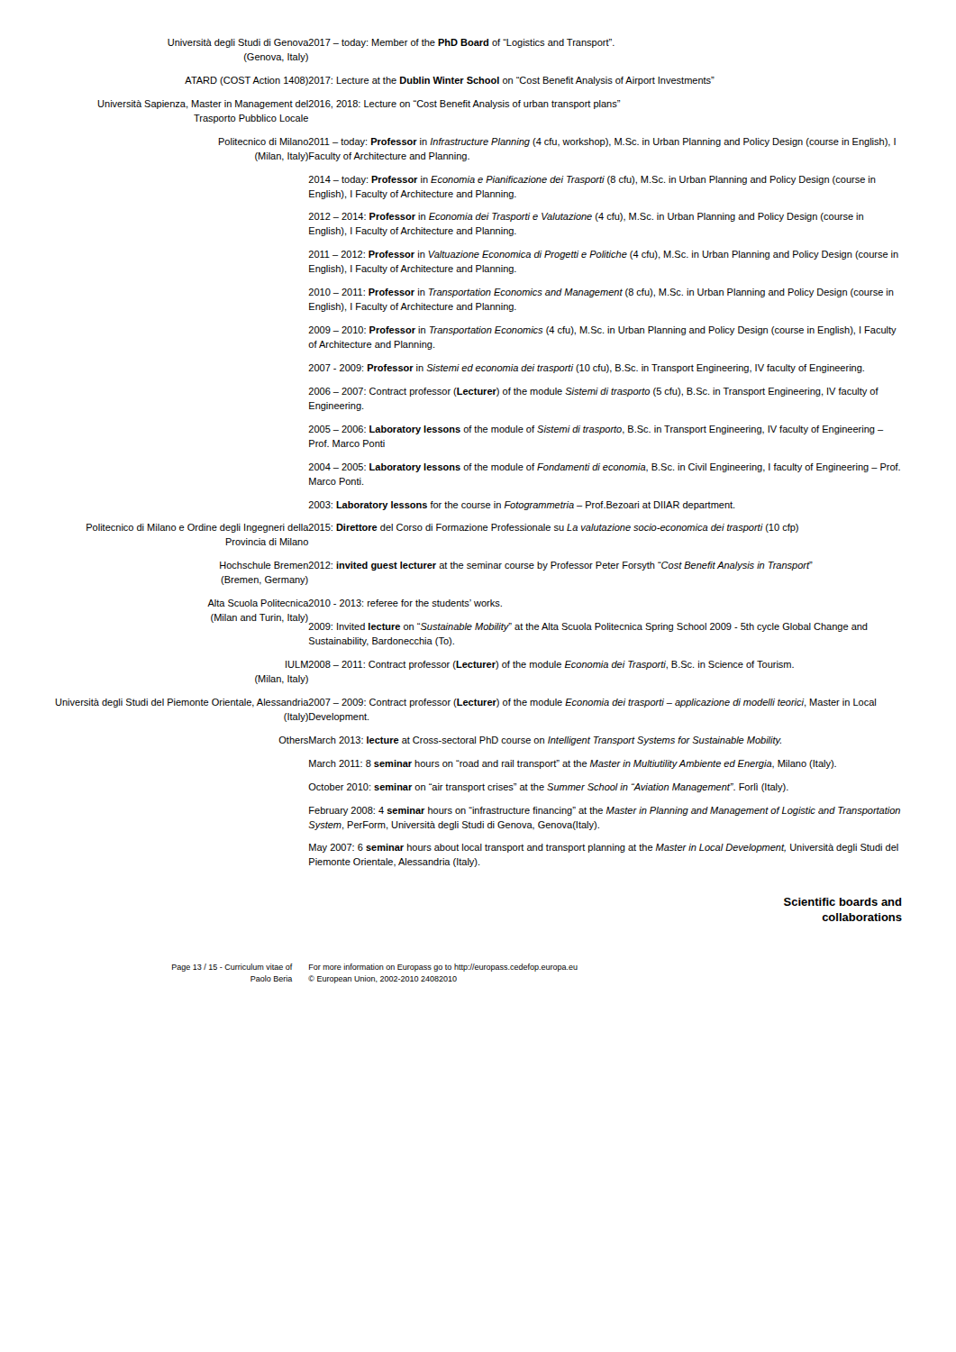| Università degli Studi di Genova (Genova, Italy) | 2017 – today: Member of the PhD Board of “Logistics and Transport”. |
| ATARD (COST Action 1408) | 2017: Lecture at the Dublin Winter School on “Cost Benefit Analysis of Airport Investments” |
| Università Sapienza, Master in Management del Trasporto Pubblico Locale | 2016, 2018: Lecture on “Cost Benefit Analysis of urban transport plans” |
| Politecnico di Milano (Milan, Italy) | 2011 – today: Professor in Infrastructure Planning (4 cfu, workshop), M.Sc. in Urban Planning and Policy Design (course in English), I Faculty of Architecture and Planning. 2014 – today: Professor in Economia e Pianificazione dei Trasporti (8 cfu), M.Sc. in Urban Planning and Policy Design (course in English), I Faculty of Architecture and Planning. 2012 – 2014: Professor in Economia dei Trasporti e Valutazione (4 cfu), M.Sc. in Urban Planning and Policy Design (course in English), I Faculty of Architecture and Planning. 2011 – 2012: Professor in Valtuazione Economica di Progetti e Politiche (4 cfu), M.Sc. in Urban Planning and Policy Design (course in English), I Faculty of Architecture and Planning. 2010 – 2011: Professor in Transportation Economics and Management (8 cfu), M.Sc. in Urban Planning and Policy Design (course in English), I Faculty of Architecture and Planning. 2009 – 2010: Professor in Transportation Economics (4 cfu), M.Sc. in Urban Planning and Policy Design (course in English), I Faculty of Architecture and Planning. 2007 - 2009: Professor in Sistemi ed economia dei trasporti (10 cfu), B.Sc. in Transport Engineering, IV faculty of Engineering. 2006 – 2007: Contract professor ( Lecturer ) of the module Sistemi di trasporto (5 cfu), B.Sc. in Transport Engineering, IV faculty of Engineering. 2005 – 2006: Laboratory lessons of the module of Sistemi di trasporto , B.Sc. in Transport Engineering, IV faculty of Engineering – Prof. Marco Ponti 2004 – 2005: Laboratory lessons of the module of Fondamenti di economia , B.Sc. in Civil Engineering, I faculty of Engineering – Prof. Marco Ponti. 2003: Laboratory lessons for the course in Fotogrammetria – Prof.Bezoari at DIIAR department. |
| Politecnico di Milano e Ordine degli Ingegneri della Provincia di Milano | 2015: Direttore del Corso di Formazione Professionale su La valutazione socio-economica dei trasporti (10 cfp) |
| Hochschule Bremen (Bremen, Germany) | 2012: invited guest lecturer at the seminar course by Professor Peter Forsyth “ Cost Benefit Analysis in Transport ” |
| Alta Scuola Politecnica (Milan and Turin, Italy) | 2010 - 2013: referee for the students’ works. 2009: Invited lecture on “ Sustainable Mobility ” at the Alta Scuola Politecnica Spring School 2009 - 5th cycle Global Change and Sustainability, Bardonecchia (To). |
| IULM (Milan, Italy) | 2008 – 2011: Contract professor ( Lecturer ) of the module Economia dei Trasporti , B.Sc. in Science of Tourism. |
| Università degli Studi del Piemonte Orientale, Alessandria (Italy) | 2007 – 2009: Contract professor ( Lecturer ) of the module Economia dei trasporti – applicazione di modelli teorici , Master in Local Development. |
| Others | March 2013: lecture at Cross-sectoral PhD course on Intelligent Transport Systems for Sustainable Mobility. March 2011: 8 seminar hours on “road and rail transport” at the Master in Multiutility Ambiente ed Energia , Milano (Italy). October 2010: seminar on “air transport crises” at the Summer School in “Aviation Management” . Forlì (Italy). February 2008: 4 seminar hours on “infrastructure financing” at the Master in Planning and Management of Logistic and Transportation System , PerForm, Università degli Studi di Genova, Genova(Italy). May 2007: 6 seminar hours about local transport and transport planning at the Master in Local Development, Università degli Studi del Piemonte Orientale, Alessandria (Italy). |
Scientific boards and
collaborations
| Page 13 / 15 - Curriculum vitae of Paolo Beria | For more information on Europass go to http://europass.cedefop.europa.eu © European Union, 2002-2010 24082010 |